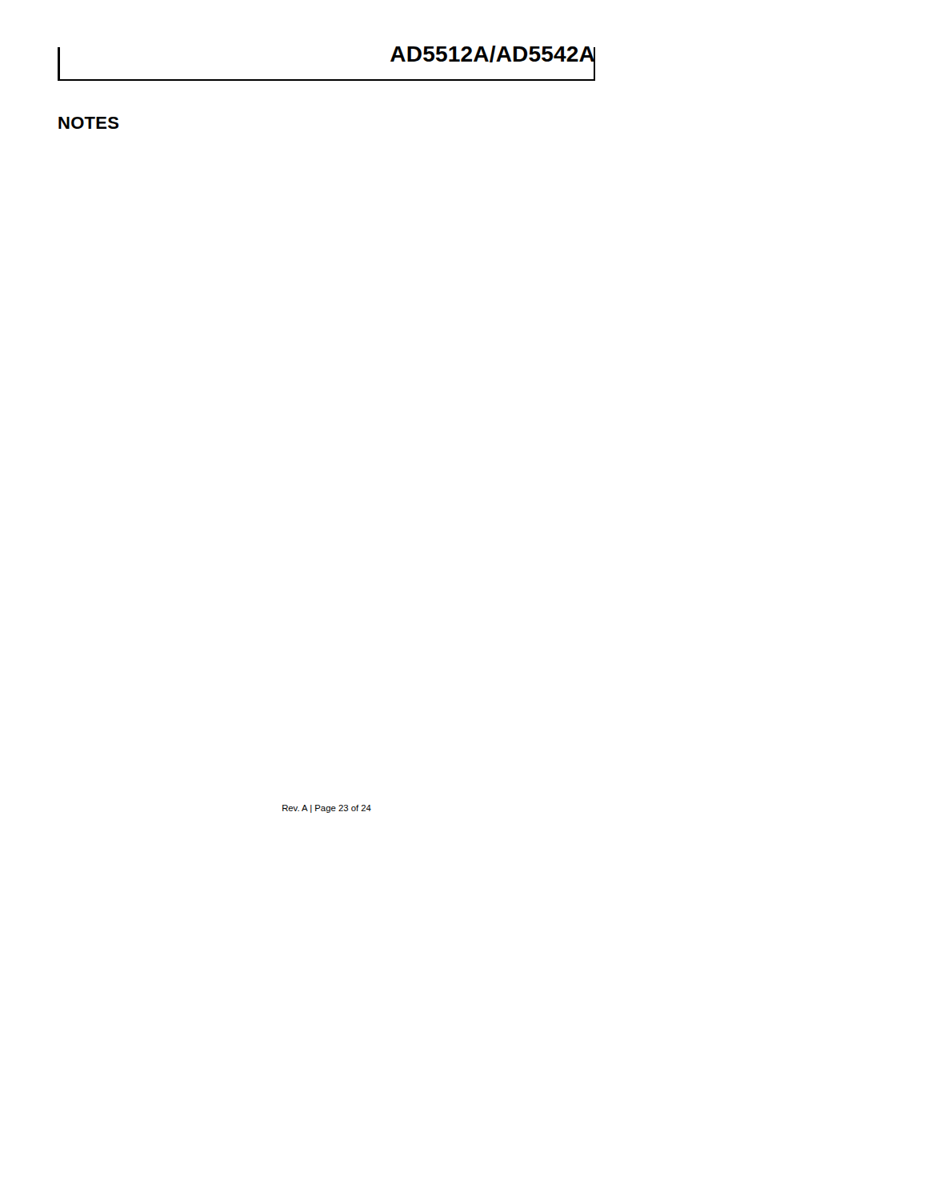AD5512A/AD5542A
NOTES
Rev. A | Page 23 of 24